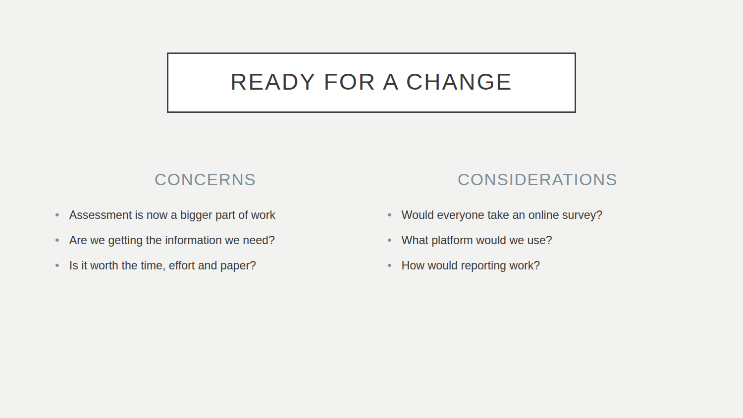Ready for a Change
Concerns
Assessment is now a bigger part of work
Are we getting the information we need?
Is it worth the time, effort and paper?
Considerations
Would everyone take an online survey?
What platform would we use?
How would reporting work?